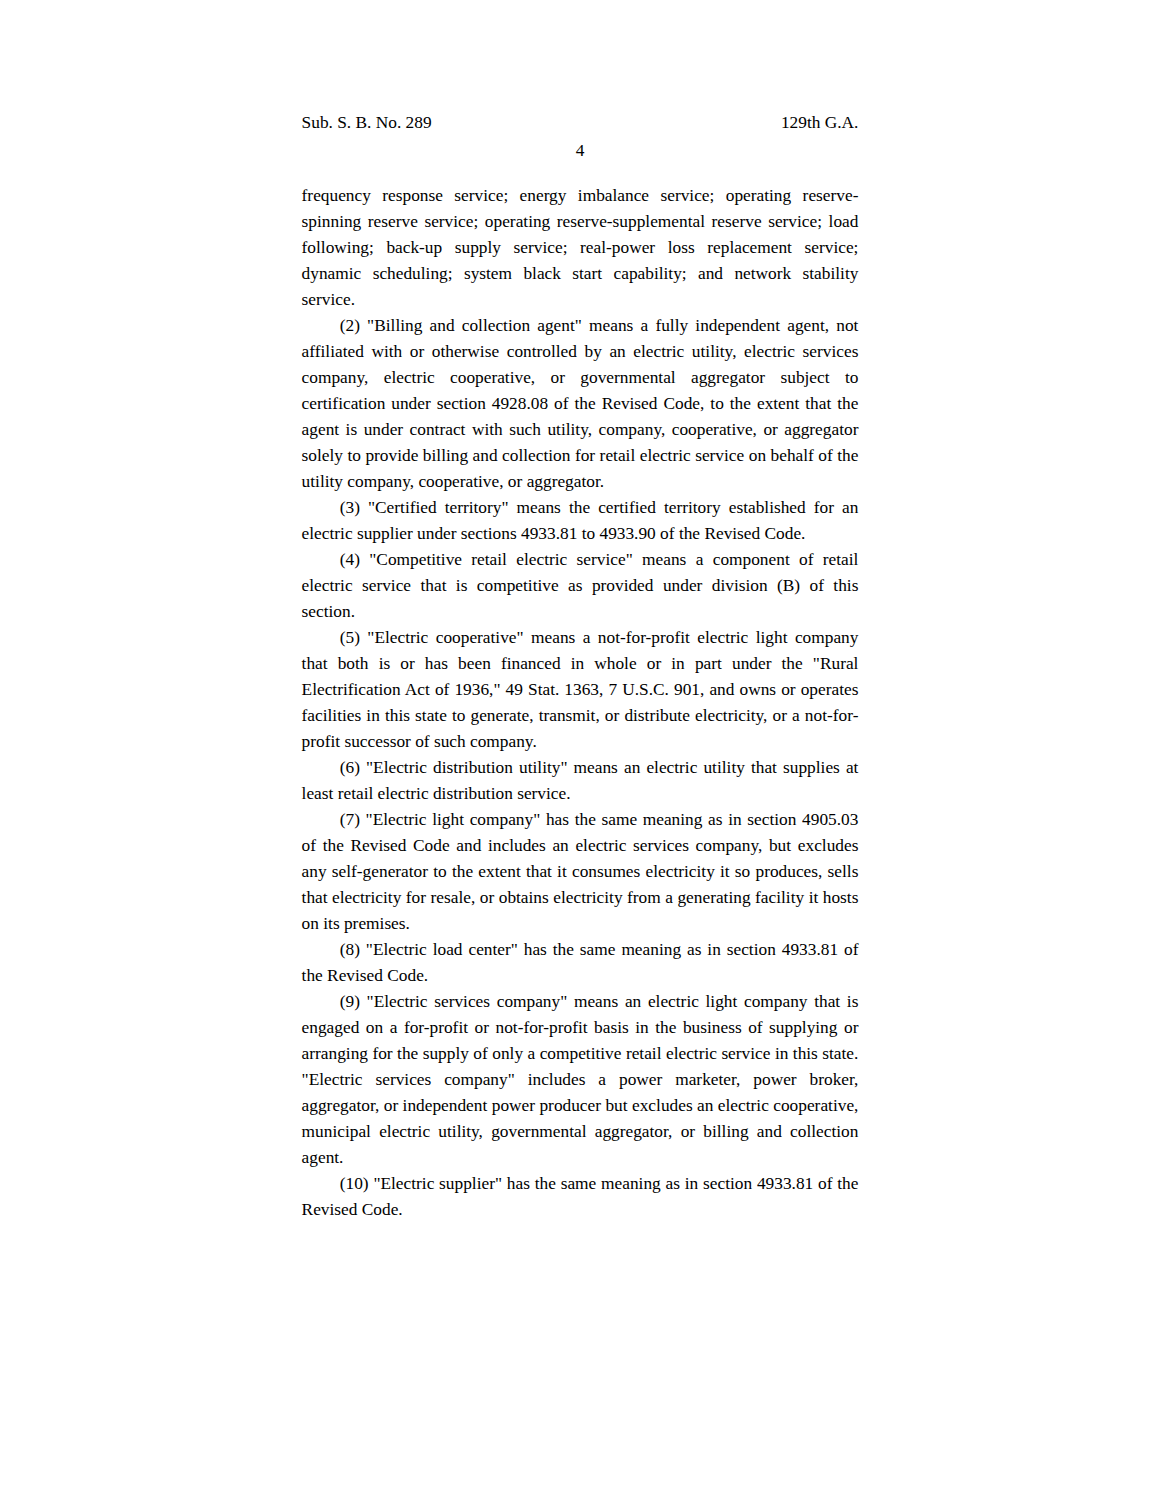Sub. S. B. No. 289 129th G.A.
4
frequency response service; energy imbalance service; operating reserve-spinning reserve service; operating reserve-supplemental reserve service; load following; back-up supply service; real-power loss replacement service; dynamic scheduling; system black start capability; and network stability service.
(2) "Billing and collection agent" means a fully independent agent, not affiliated with or otherwise controlled by an electric utility, electric services company, electric cooperative, or governmental aggregator subject to certification under section 4928.08 of the Revised Code, to the extent that the agent is under contract with such utility, company, cooperative, or aggregator solely to provide billing and collection for retail electric service on behalf of the utility company, cooperative, or aggregator.
(3) "Certified territory" means the certified territory established for an electric supplier under sections 4933.81 to 4933.90 of the Revised Code.
(4) "Competitive retail electric service" means a component of retail electric service that is competitive as provided under division (B) of this section.
(5) "Electric cooperative" means a not-for-profit electric light company that both is or has been financed in whole or in part under the "Rural Electrification Act of 1936," 49 Stat. 1363, 7 U.S.C. 901, and owns or operates facilities in this state to generate, transmit, or distribute electricity, or a not-for-profit successor of such company.
(6) "Electric distribution utility" means an electric utility that supplies at least retail electric distribution service.
(7) "Electric light company" has the same meaning as in section 4905.03 of the Revised Code and includes an electric services company, but excludes any self-generator to the extent that it consumes electricity it so produces, sells that electricity for resale, or obtains electricity from a generating facility it hosts on its premises.
(8) "Electric load center" has the same meaning as in section 4933.81 of the Revised Code.
(9) "Electric services company" means an electric light company that is engaged on a for-profit or not-for-profit basis in the business of supplying or arranging for the supply of only a competitive retail electric service in this state. "Electric services company" includes a power marketer, power broker, aggregator, or independent power producer but excludes an electric cooperative, municipal electric utility, governmental aggregator, or billing and collection agent.
(10) "Electric supplier" has the same meaning as in section 4933.81 of the Revised Code.